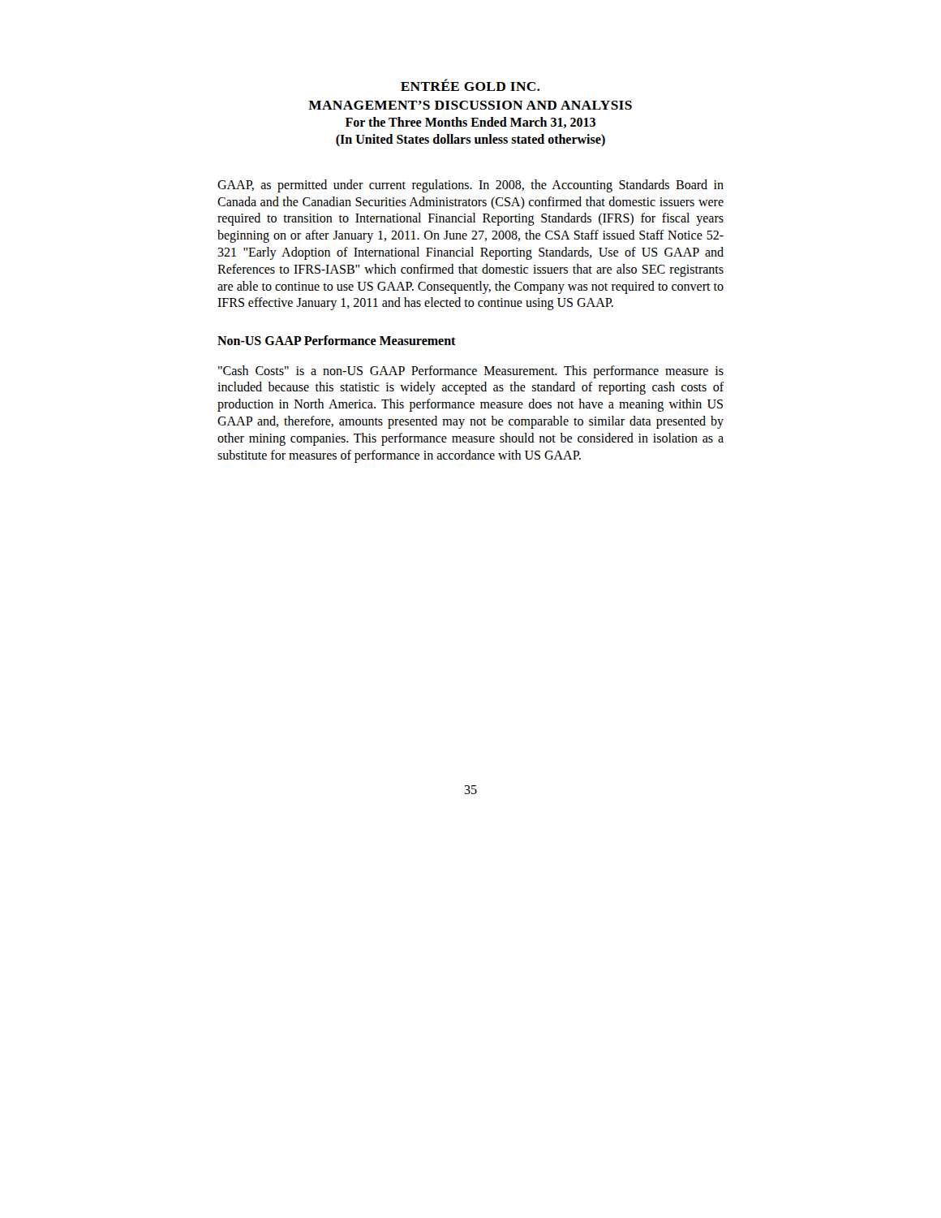ENTRÉE GOLD INC. MANAGEMENT’S DISCUSSION AND ANALYSIS For the Three Months Ended March 31, 2013 (In United States dollars unless stated otherwise)
GAAP, as permitted under current regulations. In 2008, the Accounting Standards Board in Canada and the Canadian Securities Administrators (CSA) confirmed that domestic issuers were required to transition to International Financial Reporting Standards (IFRS) for fiscal years beginning on or after January 1, 2011. On June 27, 2008, the CSA Staff issued Staff Notice 52-321 "Early Adoption of International Financial Reporting Standards, Use of US GAAP and References to IFRS-IASB" which confirmed that domestic issuers that are also SEC registrants are able to continue to use US GAAP. Consequently, the Company was not required to convert to IFRS effective January 1, 2011 and has elected to continue using US GAAP.
Non-US GAAP Performance Measurement
"Cash Costs" is a non-US GAAP Performance Measurement. This performance measure is included because this statistic is widely accepted as the standard of reporting cash costs of production in North America. This performance measure does not have a meaning within US GAAP and, therefore, amounts presented may not be comparable to similar data presented by other mining companies. This performance measure should not be considered in isolation as a substitute for measures of performance in accordance with US GAAP.
35